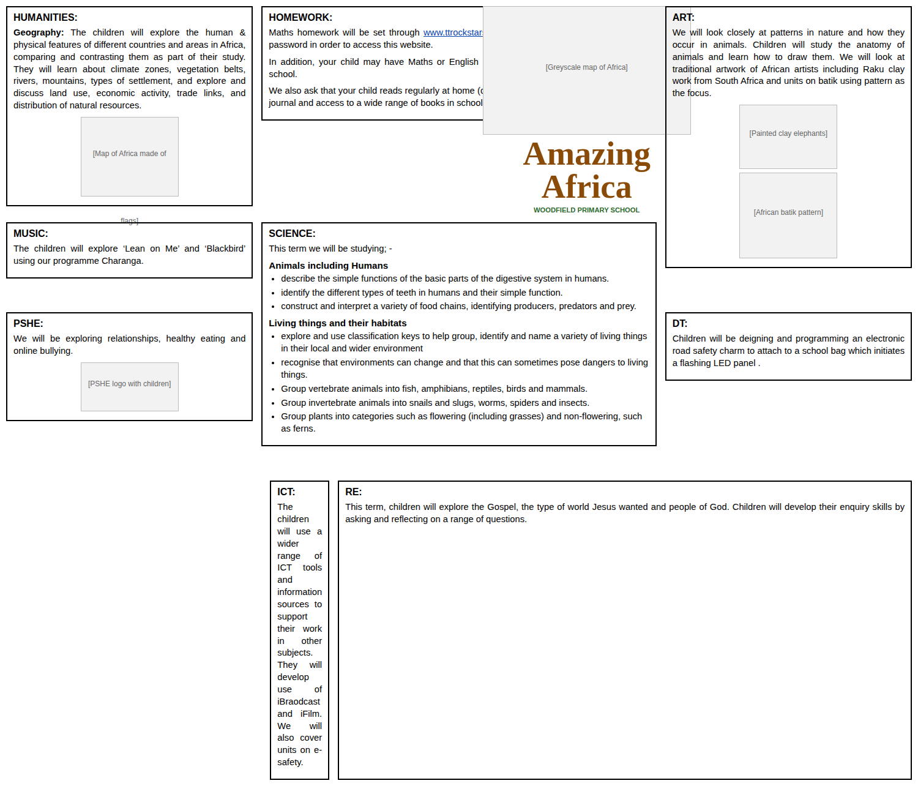Humanities:
Geography: The children will explore the human & physical features of different countries and areas in Africa, comparing and contrasting them as part of their study. They will learn about climate zones, vegetation belts, rivers, mountains, types of settlement, and explore and discuss land use, economic activity, trade links, and distribution of natural resources.
[Map of Africa made of flags]
Homework:
Maths homework will be set through www.ttrockstars.com – your child has a username and password in order to access this website.
In addition, your child may have Maths or English based tasks to practise skills learned in school.
We also ask that your child reads regularly at home (daily if possible). Each child has a reading journal and access to a wide range of books in school.
[Greyscale map of Africa]
Amazing
Africa
WOODFIELD PRIMARY SCHOOL
Art:
We will look closely at patterns in nature and how they occur in animals. Children will study the anatomy of animals and learn how to draw them. We will look at traditional artwork of African artists including Raku clay work from South Africa and units on batik using pattern as the focus.
[Painted clay elephants]
[African batik pattern]
Science:
This term we will be studying; -
Animals including Humans
describe the simple functions of the basic parts of the digestive system in humans.
identify the different types of teeth in humans and their simple function.
construct and interpret a variety of food chains, identifying producers, predators and prey.
Living things and their habitats
explore and use classification keys to help group, identify and name a variety of living things in their local and wider environment
recognise that environments can change and that this can sometimes pose dangers to living things.
Group vertebrate animals into fish, amphibians, reptiles, birds and mammals.
Group invertebrate animals into snails and slugs, worms, spiders and insects.
Group plants into categories such as flowering (including grasses) and non-flowering, such as ferns.
Music:
The children will explore ‘Lean on Me’ and ‘Blackbird’ using our programme Charanga.
PSHE:
We will be exploring relationships, healthy eating and online bullying.
[PSHE logo with children]
DT:
Children will be deigning and programming an electronic road safety charm to attach to a school bag which initiates a flashing LED panel .
ICT:
The children will use a wider range of ICT tools and information sources to support their work in other subjects. They will develop use of iBraodcast and iFilm. We will also cover units on e-safety.
RE:
This term, children will explore the Gospel, the type of world Jesus wanted and people of God. Children will develop their enquiry skills by asking and reflecting on a range of questions.